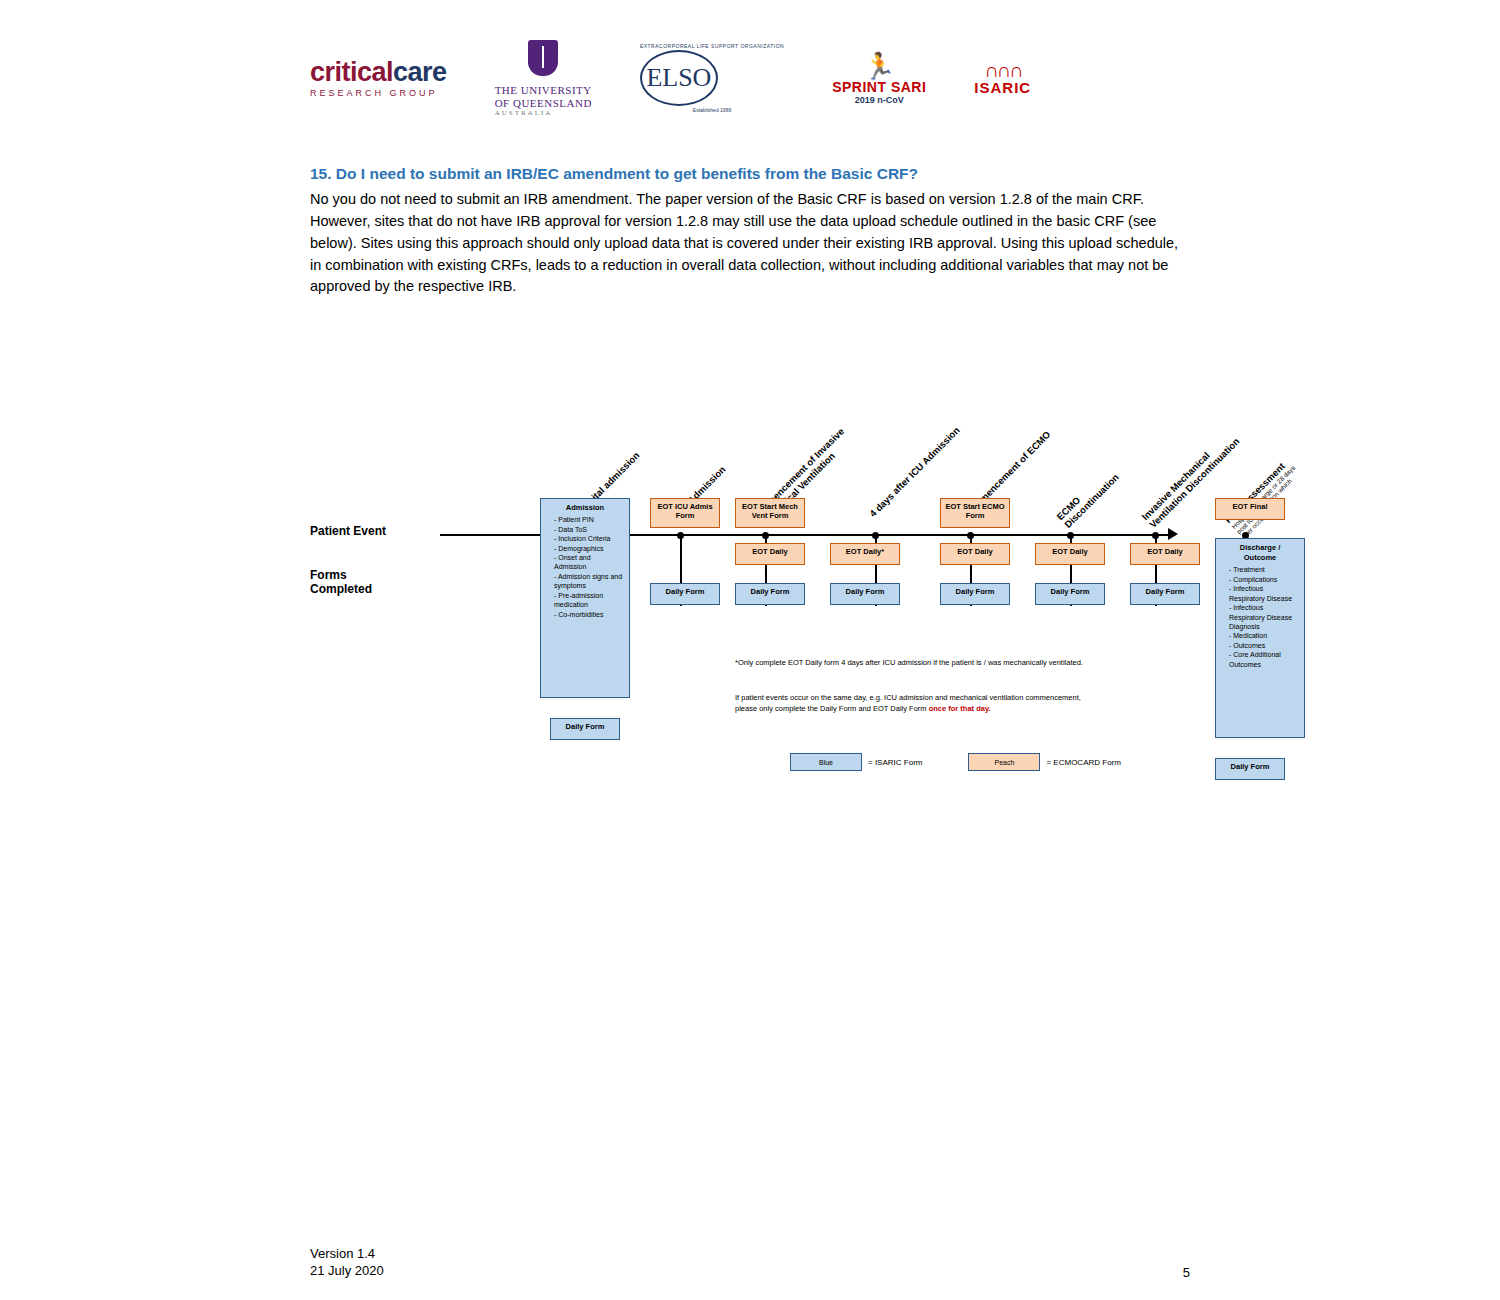critical care
RESEARCH GROUP
The University
Of Queensland
Australia
EXTRACORPOREAL LIFE SUPPORT ORGANIZATION
ELSO
Established 1989
🏃
SPRINT SARI
2019 n-CoV
∩∩∩
ISARIC
15. Do I need to submit an IRB/EC amendment to get benefits from the Basic CRF?
No you do not need to submit an IRB amendment. The paper version of the Basic CRF is based on version 1.2.8 of the main CRF. However, sites that do not have IRB approval for version 1.2.8 may still use the data upload schedule outlined in the basic CRF (see below). Sites using this approach should only upload data that is covered under their existing IRB approval. Using this upload schedule, in combination with existing CRFs, leads to a reduction in overall data collection, without including additional variables that may not be approved by the respective IRB.
Hospital admission
ICU Admission
Commencement of Invasive
Mechanical Ventilation
4 days after ICU Admission
Commencement of ECMO
ECMO
Discontinuation
Invasive Mechanical
Ventilation Discontinuation
Final AssessmentHospital Discharge or 28 days
post ICU admission which
ever occurs later
Patient Event
Forms
Completed
Admission
Patient PIN
Data ToS
Inclusion Criteria
Demographics
Onset and Admission
Admission signs and symptoms
Pre-admission medication
Co-morbidities
EOT ICU Admis
Form
EOT Start Mech
Vent Form
EOT Start ECMO
Form
EOT Final
EOT Daily
EOT Daily*
EOT Daily
EOT Daily
EOT Daily
Daily Form
Daily Form
Daily Form
Daily Form
Daily Form
Daily Form
Daily Form
Discharge /
Outcome
Treatment
Complications
Infectious Respiratory Disease
Infectious Respiratory Disease Diagnosis
Medication
Outcomes
Core Additional Outcomes
Daily Form
*Only complete EOT Daily form 4 days after ICU admission if the patient is / was mechanically ventilated.
If patient events occur on the same day, e.g. ICU admission and mechanical ventilation commencement,
please only complete the Daily Form and EOT Daily Form once for that day.
Blue
= ISARIC Form
Peach
= ECMOCARD Form
Version 1.4
21 July 2020
5